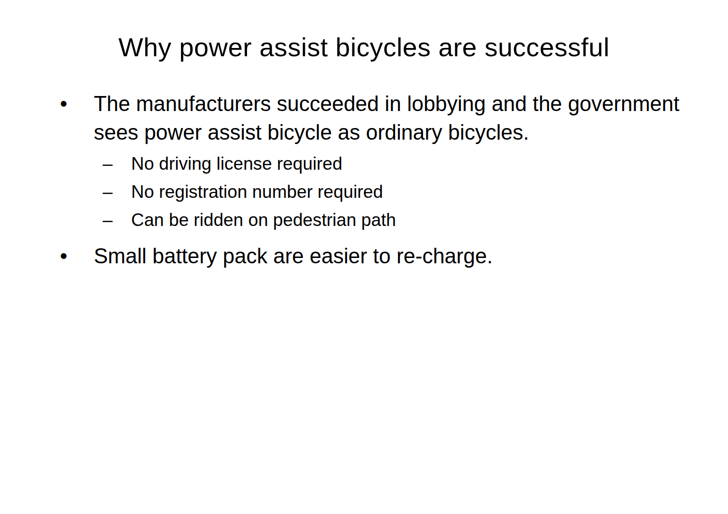Why power assist bicycles are successful
The manufacturers succeeded in lobbying and the government sees power assist bicycle as ordinary bicycles.
No driving license required
No registration number required
Can be ridden on pedestrian path
Small battery pack are easier to re-charge.